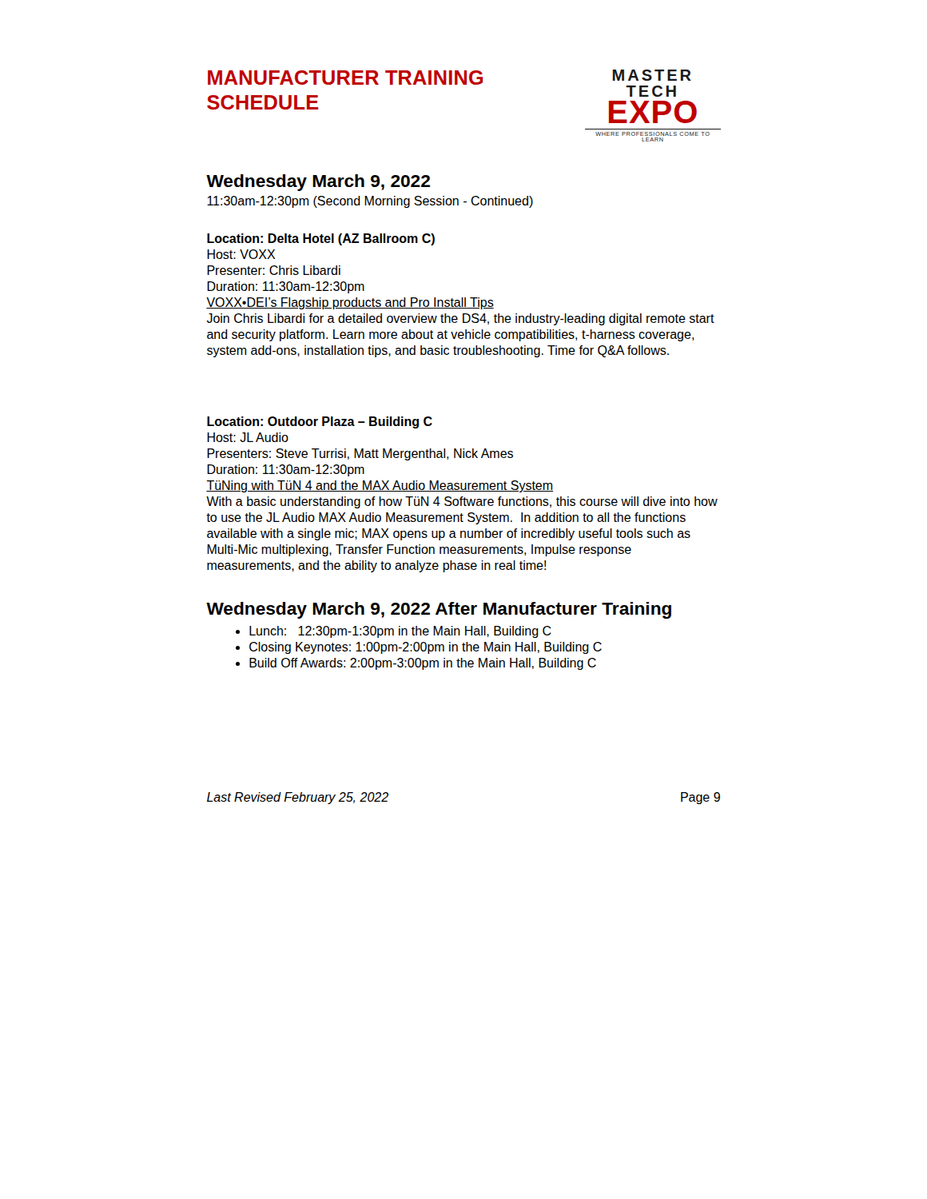MANUFACTURER TRAINING SCHEDULE
MASTER TECH
EXPO
WHERE PROFESSIONALS COME TO LEARN
Wednesday March 9, 2022
11:30am-12:30pm (Second Morning Session - Continued)
Location: Delta Hotel (AZ Ballroom C)
Host: VOXX
Presenter: Chris Libardi
Duration: 11:30am-12:30pm
VOXX•DEI’s Flagship products and Pro Install Tips
Join Chris Libardi for a detailed overview the DS4, the industry-leading digital remote start and security platform. Learn more about at vehicle compatibilities, t-harness coverage, system add-ons, installation tips, and basic troubleshooting. Time for Q&A follows.
Location: Outdoor Plaza – Building C
Host: JL Audio
Presenters: Steve Turrisi, Matt Mergenthal, Nick Ames
Duration: 11:30am-12:30pm
TüNing with TüN 4 and the MAX Audio Measurement System
With a basic understanding of how TüN 4 Software functions, this course will dive into how to use the JL Audio MAX Audio Measurement System. In addition to all the functions available with a single mic; MAX opens up a number of incredibly useful tools such as Multi-Mic multiplexing, Transfer Function measurements, Impulse response measurements, and the ability to analyze phase in real time!
Wednesday March 9, 2022 After Manufacturer Training
Lunch: 12:30pm-1:30pm in the Main Hall, Building C
Closing Keynotes: 1:00pm-2:00pm in the Main Hall, Building C
Build Off Awards: 2:00pm-3:00pm in the Main Hall, Building C
Last Revised February 25, 2022 Page 9